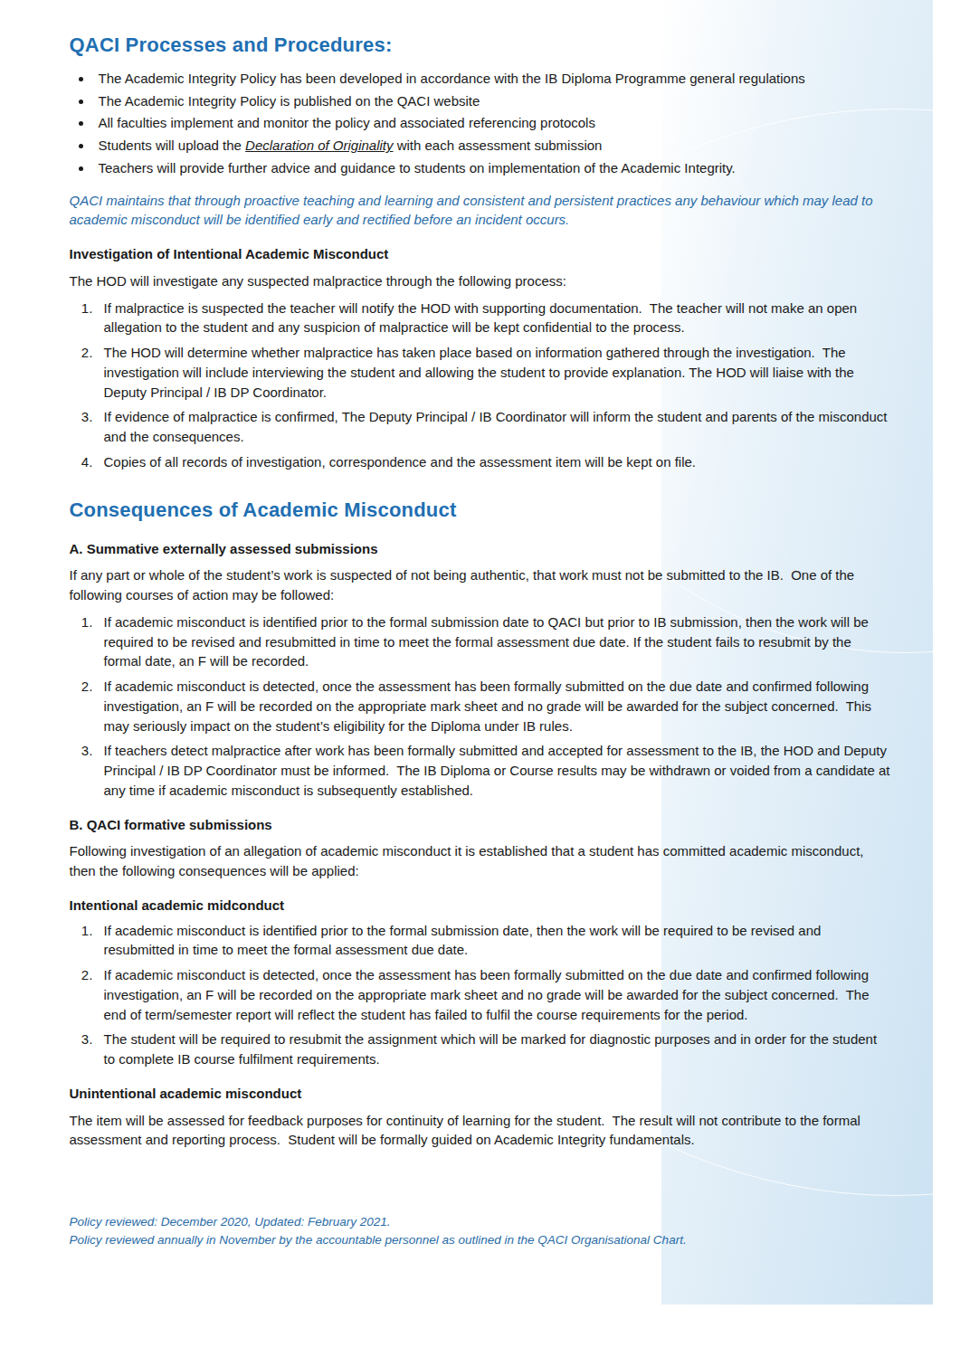QACI Processes and Procedures:
The Academic Integrity Policy has been developed in accordance with the IB Diploma Programme general regulations
The Academic Integrity Policy is published on the QACI website
All faculties implement and monitor the policy and associated referencing protocols
Students will upload the Declaration of Originality with each assessment submission
Teachers will provide further advice and guidance to students on implementation of the Academic Integrity.
QACI maintains that through proactive teaching and learning and consistent and persistent practices any behaviour which may lead to academic misconduct will be identified early and rectified before an incident occurs.
Investigation of Intentional Academic Misconduct
The HOD will investigate any suspected malpractice through the following process:
If malpractice is suspected the teacher will notify the HOD with supporting documentation. The teacher will not make an open allegation to the student and any suspicion of malpractice will be kept confidential to the process.
The HOD will determine whether malpractice has taken place based on information gathered through the investigation. The investigation will include interviewing the student and allowing the student to provide explanation. The HOD will liaise with the Deputy Principal / IB DP Coordinator.
If evidence of malpractice is confirmed, The Deputy Principal / IB Coordinator will inform the student and parents of the misconduct and the consequences.
Copies of all records of investigation, correspondence and the assessment item will be kept on file.
Consequences of Academic Misconduct
A. Summative externally assessed submissions
If any part or whole of the student’s work is suspected of not being authentic, that work must not be submitted to the IB. One of the following courses of action may be followed:
If academic misconduct is identified prior to the formal submission date to QACI but prior to IB submission, then the work will be required to be revised and resubmitted in time to meet the formal assessment due date. If the student fails to resubmit by the formal date, an F will be recorded.
If academic misconduct is detected, once the assessment has been formally submitted on the due date and confirmed following investigation, an F will be recorded on the appropriate mark sheet and no grade will be awarded for the subject concerned. This may seriously impact on the student’s eligibility for the Diploma under IB rules.
If teachers detect malpractice after work has been formally submitted and accepted for assessment to the IB, the HOD and Deputy Principal / IB DP Coordinator must be informed. The IB Diploma or Course results may be withdrawn or voided from a candidate at any time if academic misconduct is subsequently established.
B. QACI formative submissions
Following investigation of an allegation of academic misconduct it is established that a student has committed academic misconduct, then the following consequences will be applied:
Intentional academic midconduct
If academic misconduct is identified prior to the formal submission date, then the work will be required to be revised and resubmitted in time to meet the formal assessment due date.
If academic misconduct is detected, once the assessment has been formally submitted on the due date and confirmed following investigation, an F will be recorded on the appropriate mark sheet and no grade will be awarded for the subject concerned. The end of term/semester report will reflect the student has failed to fulfil the course requirements for the period.
The student will be required to resubmit the assignment which will be marked for diagnostic purposes and in order for the student to complete IB course fulfilment requirements.
Unintentional academic misconduct
The item will be assessed for feedback purposes for continuity of learning for the student. The result will not contribute to the formal assessment and reporting process. Student will be formally guided on Academic Integrity fundamentals.
Policy reviewed: December 2020, Updated: February 2021.
Policy reviewed annually in November by the accountable personnel as outlined in the QACI Organisational Chart.